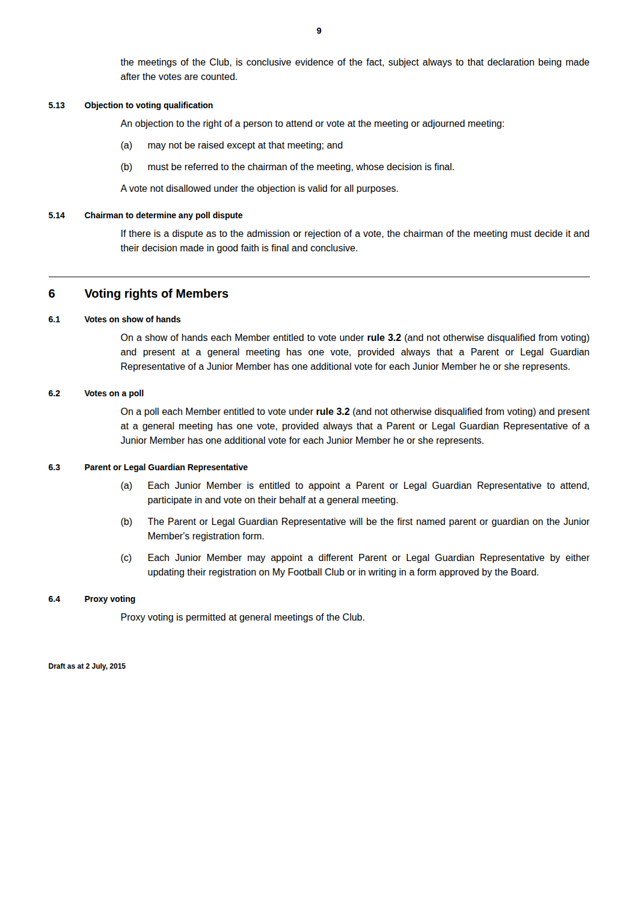9
the meetings of the Club, is conclusive evidence of the fact, subject always to that declaration being made after the votes are counted.
5.13 Objection to voting qualification
An objection to the right of a person to attend or vote at the meeting or adjourned meeting:
(a) may not be raised except at that meeting; and
(b) must be referred to the chairman of the meeting, whose decision is final.
A vote not disallowed under the objection is valid for all purposes.
5.14 Chairman to determine any poll dispute
If there is a dispute as to the admission or rejection of a vote, the chairman of the meeting must decide it and their decision made in good faith is final and conclusive.
6 Voting rights of Members
6.1 Votes on show of hands
On a show of hands each Member entitled to vote under rule 3.2 (and not otherwise disqualified from voting) and present at a general meeting has one vote, provided always that a Parent or Legal Guardian Representative of a Junior Member has one additional vote for each Junior Member he or she represents.
6.2 Votes on a poll
On a poll each Member entitled to vote under rule 3.2 (and not otherwise disqualified from voting) and present at a general meeting has one vote, provided always that a Parent or Legal Guardian Representative of a Junior Member has one additional vote for each Junior Member he or she represents.
6.3 Parent or Legal Guardian Representative
(a) Each Junior Member is entitled to appoint a Parent or Legal Guardian Representative to attend, participate in and vote on their behalf at a general meeting.
(b) The Parent or Legal Guardian Representative will be the first named parent or guardian on the Junior Member's registration form.
(c) Each Junior Member may appoint a different Parent or Legal Guardian Representative by either updating their registration on My Football Club or in writing in a form approved by the Board.
6.4 Proxy voting
Proxy voting is permitted at general meetings of the Club.
Draft as at 2 July, 2015